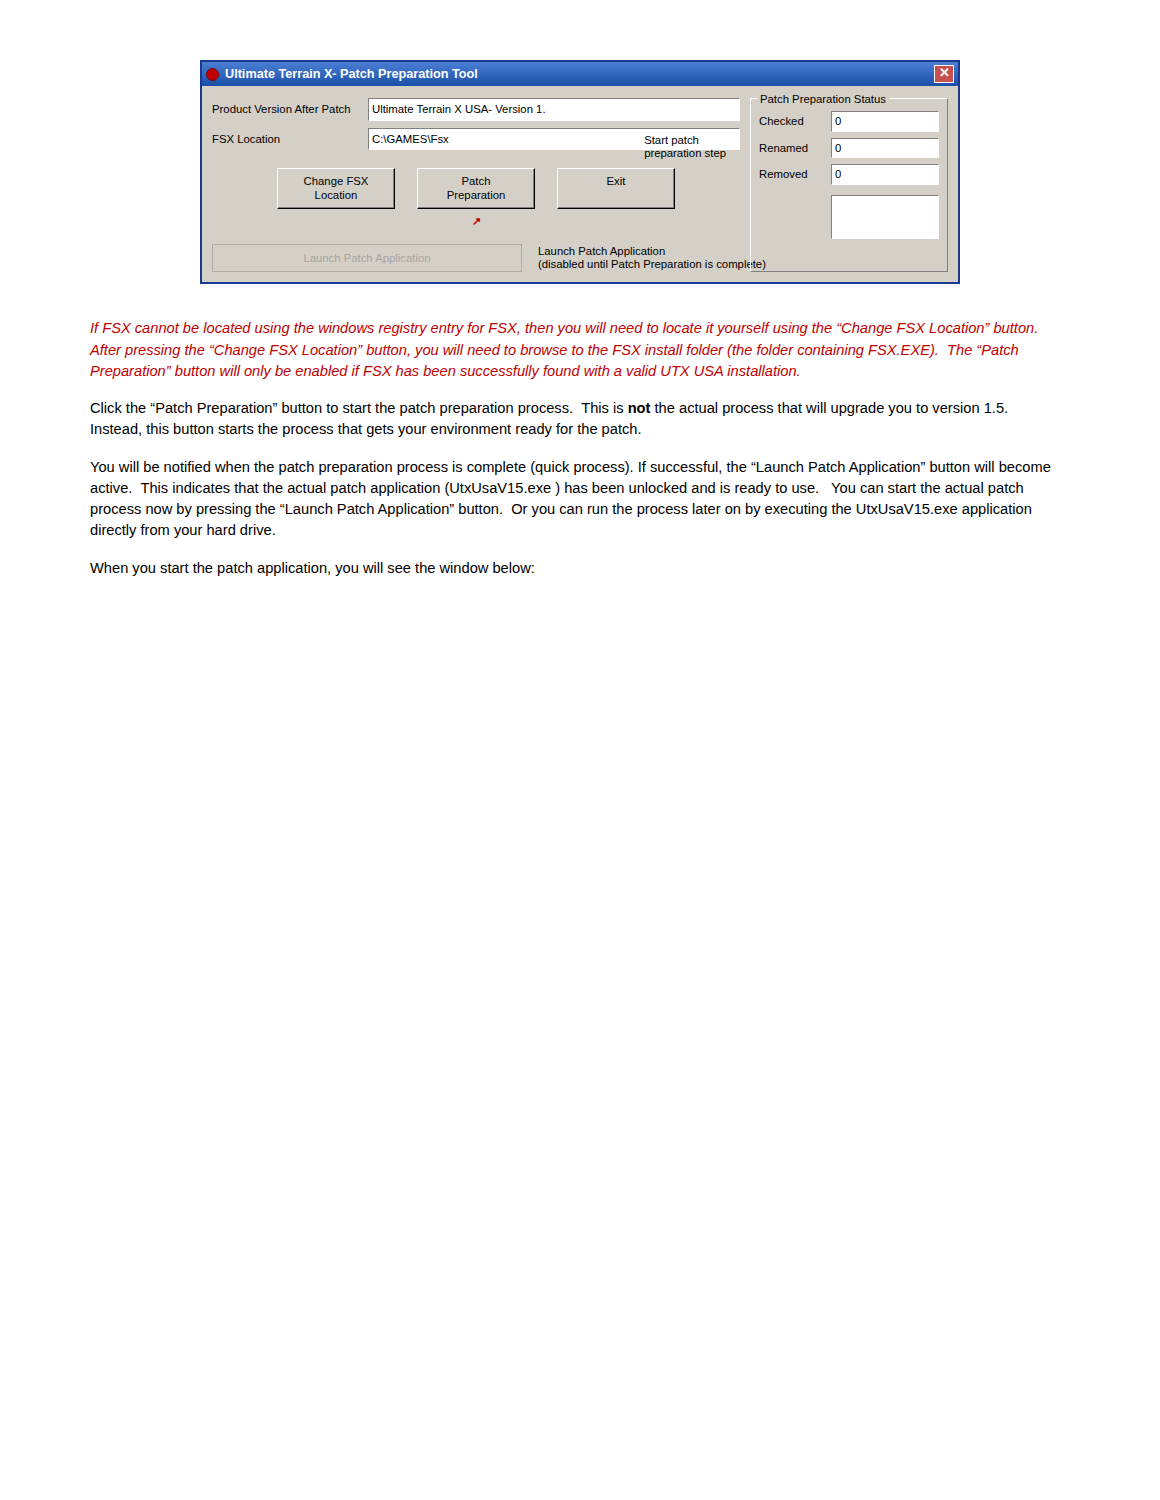Ultimate Terrain X- Patch Preparation Tool
✕
Product Version After Patch
Ultimate Terrain X USA- Version 1.
FSX Location
C:\GAMES\Fsx
Change FSX
Location
Patch
Preparation
Exit
Start patch
preparation step
↗
Launch Patch Application
Launch Patch Application
(disabled until Patch Preparation is complete)
Patch Preparation Status
Checked
0
Renamed
0
Removed
0
If FSX cannot be located using the windows registry entry for FSX, then you will need to locate it yourself using the “Change FSX Location” button. After pressing the “Change FSX Location” button, you will need to browse to the FSX install folder (the folder containing FSX.EXE). The “Patch Preparation” button will only be enabled if FSX has been successfully found with a valid UTX USA installation.
Click the “Patch Preparation” button to start the patch preparation process. This is not the actual process that will upgrade you to version 1.5. Instead, this button starts the process that gets your environment ready for the patch.
You will be notified when the patch preparation process is complete (quick process). If successful, the “Launch Patch Application” button will become active. This indicates that the actual patch application (UtxUsaV15.exe ) has been unlocked and is ready to use. You can start the actual patch process now by pressing the “Launch Patch Application” button. Or you can run the process later on by executing the UtxUsaV15.exe application directly from your hard drive.
When you start the patch application, you will see the window below: